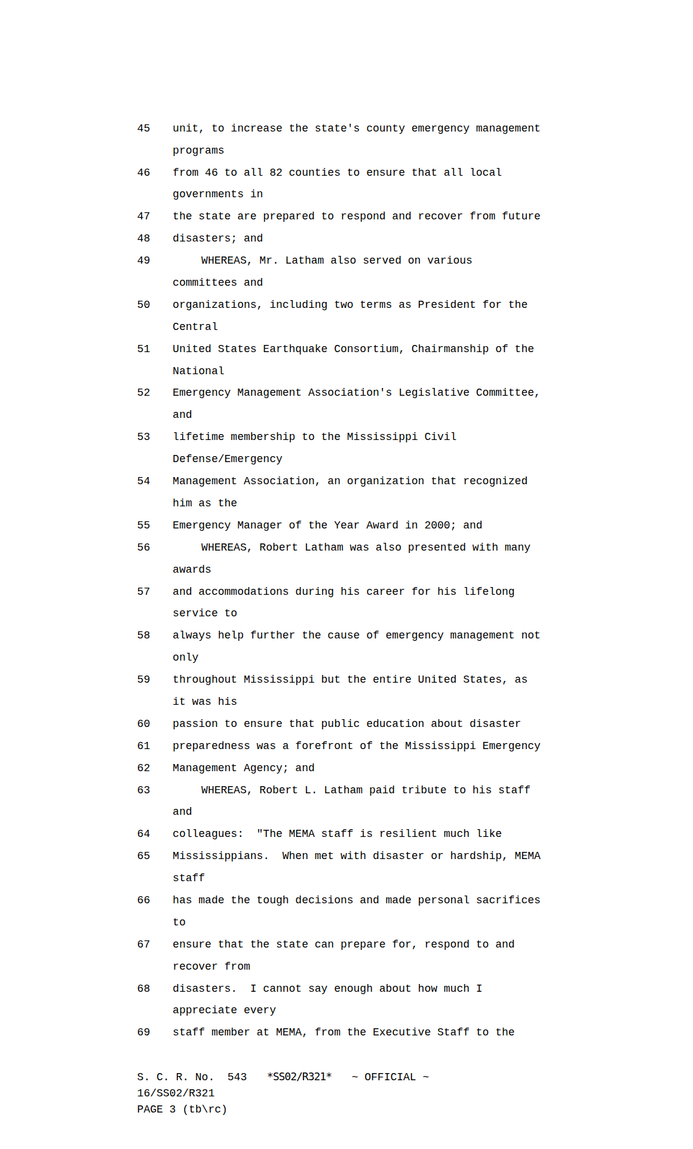| 45 | unit, to increase the state's county emergency management programs |
| 46 | from 46 to all 82 counties to ensure that all local governments in |
| 47 | the state are prepared to respond and recover from future |
| 48 | disasters; and |
| 49 | WHEREAS, Mr. Latham also served on various committees and |
| 50 | organizations, including two terms as President for the Central |
| 51 | United States Earthquake Consortium, Chairmanship of the National |
| 52 | Emergency Management Association's Legislative Committee, and |
| 53 | lifetime membership to the Mississippi Civil Defense/Emergency |
| 54 | Management Association, an organization that recognized him as the |
| 55 | Emergency Manager of the Year Award in 2000; and |
| 56 | WHEREAS, Robert Latham was also presented with many awards |
| 57 | and accommodations during his career for his lifelong service to |
| 58 | always help further the cause of emergency management not only |
| 59 | throughout Mississippi but the entire United States, as it was his |
| 60 | passion to ensure that public education about disaster |
| 61 | preparedness was a forefront of the Mississippi Emergency |
| 62 | Management Agency; and |
| 63 | WHEREAS, Robert L. Latham paid tribute to his staff and |
| 64 | colleagues: "The MEMA staff is resilient much like |
| 65 | Mississippians. When met with disaster or hardship, MEMA staff |
| 66 | has made the tough decisions and made personal sacrifices to |
| 67 | ensure that the state can prepare for, respond to and recover from |
| 68 | disasters. I cannot say enough about how much I appreciate every |
| 69 | staff member at MEMA, from the Executive Staff to the |
S. C. R. No. 543 *SS02/R321* ~ OFFICIAL ~
16/SS02/R321
PAGE 3 (tb\rc)